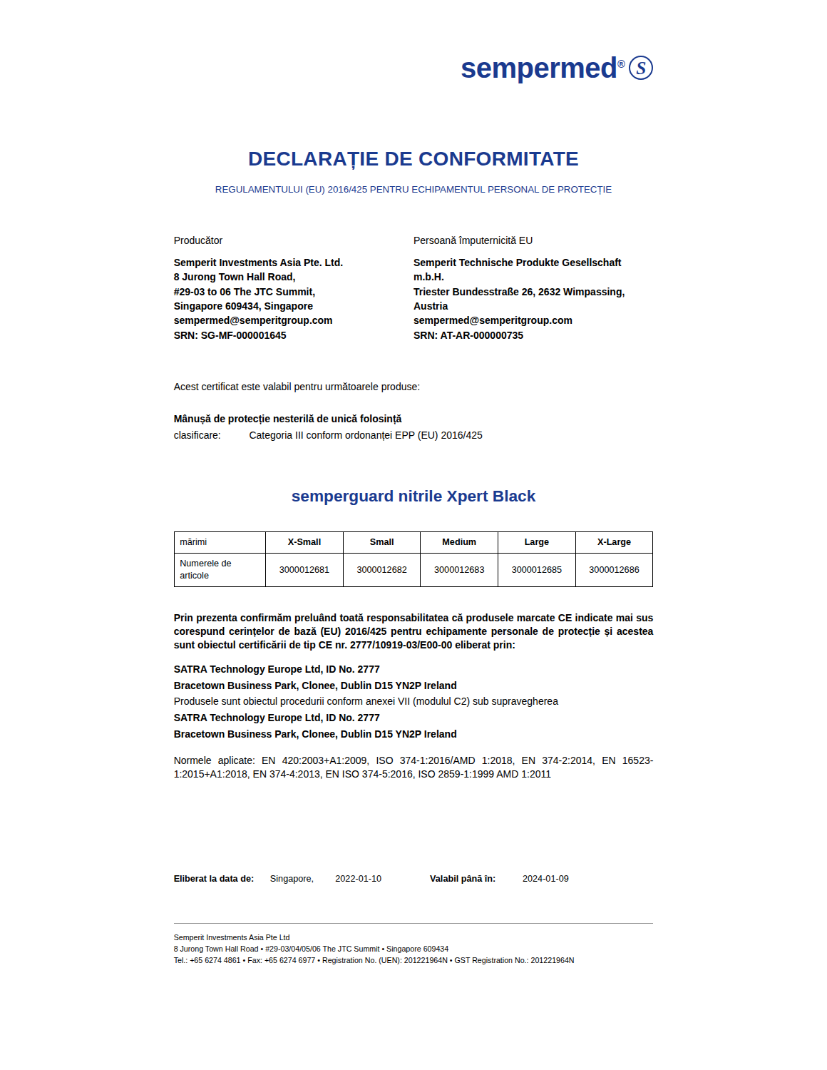sempermed®S
DECLARAȚIE DE CONFORMITATE
REGULAMENTULUI (EU) 2016/425 PENTRU ECHIPAMENTUL PERSONAL DE PROTECȚIE
| Producător Semperit Investments Asia Pte. Ltd. 8 Jurong Town Hall Road, #29-03 to 06 The JTC Summit, Singapore 609434, Singapore sempermed@semperitgroup.com SRN: SG-MF-000001645 | Persoană împuternicită EU Semperit Technische Produkte Gesellschaft m.b.H. Triester Bundesstraße 26, 2632 Wimpassing, Austria sempermed@semperitgroup.com SRN: AT-AR-000000735 |
Acest certificat este valabil pentru următoarele produse:
Mânușă de protecție nesterilă de unică folosință
clasificare: Categoria III conform ordonanței EPP (EU) 2016/425
semperguard nitrile Xpert Black
| mărimi | X-Small | Small | Medium | Large | X-Large |
| --- | --- | --- | --- | --- | --- |
| Numerele de articole | 3000012681 | 3000012682 | 3000012683 | 3000012685 | 3000012686 |
Prin prezenta confirmăm preluând toată responsabilitatea că produsele marcate CE indicate mai sus corespund cerințelor de bază (EU) 2016/425 pentru echipamente personale de protecție și acestea sunt obiectul certificării de tip CE nr. 2777/10919-03/E00-00 eliberat prin:
SATRA Technology Europe Ltd, ID No. 2777
Bracetown Business Park, Clonee, Dublin D15 YN2P Ireland
Produsele sunt obiectul procedurii conform anexei VII (modulul C2) sub supravegherea
SATRA Technology Europe Ltd, ID No. 2777
Bracetown Business Park, Clonee, Dublin D15 YN2P Ireland
Normele aplicate: EN 420:2003+A1:2009, ISO 374-1:2016/AMD 1:2018, EN 374-2:2014, EN 16523-1:2015+A1:2018, EN 374-4:2013, EN ISO 374-5:2016, ISO 2859-1:1999 AMD 1:2011
| Eliberat la data de: | Singapore, | 2022-01-10 | Valabil până în: | 2024-01-09 |
Semperit Investments Asia Pte Ltd
8 Jurong Town Hall Road • #29-03/04/05/06 The JTC Summit • Singapore 609434
Tel.: +65 6274 4861 • Fax: +65 6274 6977 • Registration No. (UEN): 201221964N • GST Registration No.: 201221964N